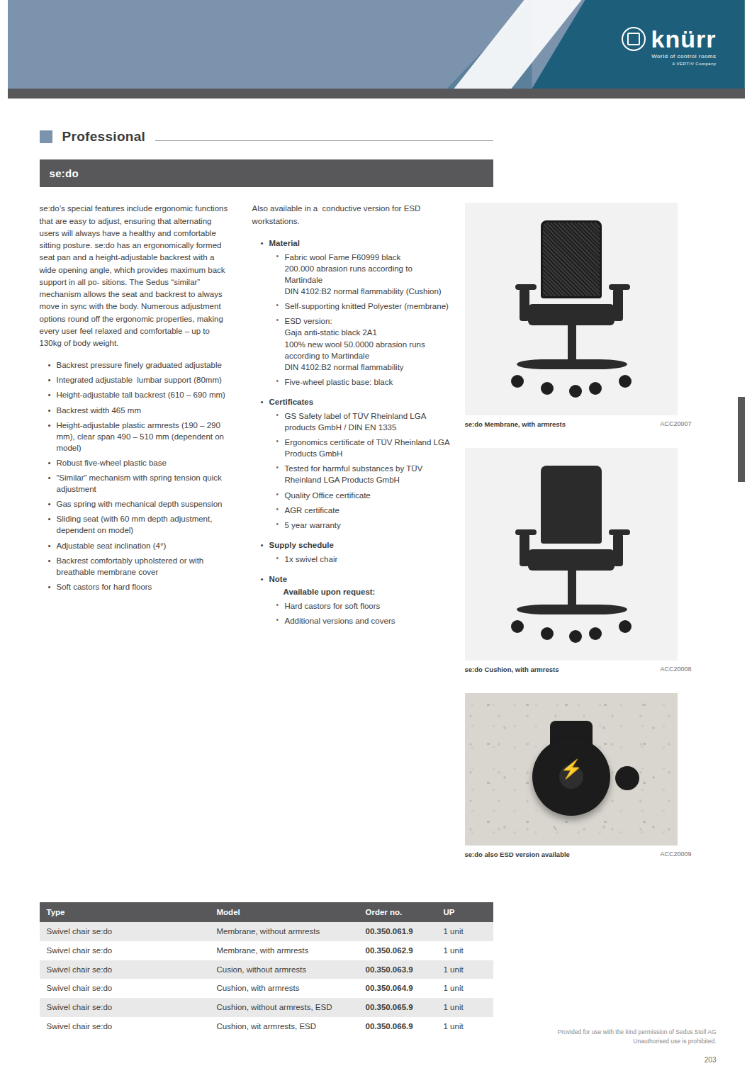knürr
World of control rooms
A VERTIV Company
Professional
se:do
se:do’s special features include ergonomic functions that are easy to adjust, ensuring that alternating users will always have a healthy and comfortable sitting posture. se:do has an ergonomically formed seat pan and a height-adjustable backrest with a wide opening angle, which provides maximum back support in all po- sitions. The Sedus “similar” mechanism allows the seat and backrest to always move in sync with the body. Numerous adjustment options round off the ergonomic properties, making every user feel relaxed and comfortable – up to 130kg of body weight.
Backrest pressure finely graduated adjustable
Integrated adjustable lumbar support (80mm)
Height-adjustable tall backrest (610 – 690 mm)
Backrest width 465 mm
Height-adjustable plastic armrests (190 – 290 mm), clear span 490 – 510 mm (dependent on model)
Robust five-wheel plastic base
“Similar” mechanism with spring tension quick adjustment
Gas spring with mechanical depth suspension
Sliding seat (with 60 mm depth adjustment, dependent on model)
Adjustable seat inclination (4°)
Backrest comfortably upholstered or with breathable membrane cover
Soft castors for hard floors
Also available in a conductive version for ESD workstations.
Material
Fabric wool Fame F60999 black
200.000 abrasion runs according to Martindale
DIN 4102:B2 normal flammability (Cushion)
Self-supporting knitted Polyester (membrane)
ESD version:
Gaja anti-static black 2A1
100% new wool 50.0000 abrasion runs according to Martindale
DIN 4102:B2 normal flammability
Five-wheel plastic base: black
Certificates
GS Safety label of TÜV Rheinland LGA products GmbH / DIN EN 1335
Ergonomics certificate of TÜV Rheinland LGA Products GmbH
Tested for harmful substances by TÜV Rheinland LGA Products GmbH
Quality Office certificate
AGR certificate
5 year warranty
Supply schedule
1x swivel chair
Note
Available upon request:
Hard castors for soft floors
Additional versions and covers
se:do Membrane, with armrests ACC20007
se:do Cushion, with armrests ACC20008
⚡
se:do also ESD version available ACC20009
| Type | Model | Order no. | UP |
| --- | --- | --- | --- |
| Swivel chair se:do | Membrane, without armrests | 00.350.061.9 | 1 unit |
| Swivel chair se:do | Membrane, with armrests | 00.350.062.9 | 1 unit |
| Swivel chair se:do | Cusion, without armrests | 00.350.063.9 | 1 unit |
| Swivel chair se:do | Cushion, with armrests | 00.350.064.9 | 1 unit |
| Swivel chair se:do | Cushion, without armrests, ESD | 00.350.065.9 | 1 unit |
| Swivel chair se:do | Cushion, wit armrests, ESD | 00.350.066.9 | 1 unit |
Provided for use with the kind permission of Sedus Stoll AG
Unauthorised use is prohibited.
203